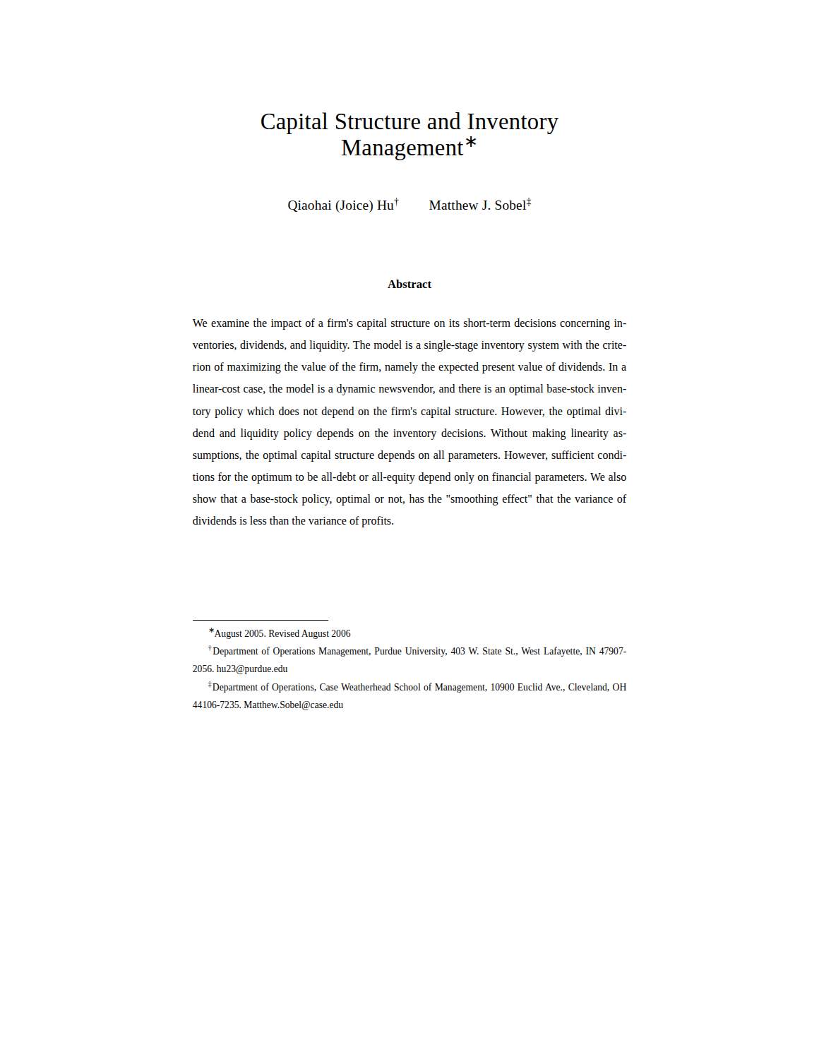Capital Structure and Inventory Management∗
Qiaohai (Joice) Hu† Matthew J. Sobel‡
Abstract
We examine the impact of a firm's capital structure on its short-term decisions concerning inventories, dividends, and liquidity. The model is a single-stage inventory system with the criterion of maximizing the value of the firm, namely the expected present value of dividends. In a linear-cost case, the model is a dynamic newsvendor, and there is an optimal base-stock inventory policy which does not depend on the firm's capital structure. However, the optimal dividend and liquidity policy depends on the inventory decisions. Without making linearity assumptions, the optimal capital structure depends on all parameters. However, sufficient conditions for the optimum to be all-debt or all-equity depend only on financial parameters. We also show that a base-stock policy, optimal or not, has the "smoothing effect" that the variance of dividends is less than the variance of profits.
∗August 2005. Revised August 2006
†Department of Operations Management, Purdue University, 403 W. State St., West Lafayette, IN 47907-2056. hu23@purdue.edu
‡Department of Operations, Case Weatherhead School of Management, 10900 Euclid Ave., Cleveland, OH 44106-7235. Matthew.Sobel@case.edu